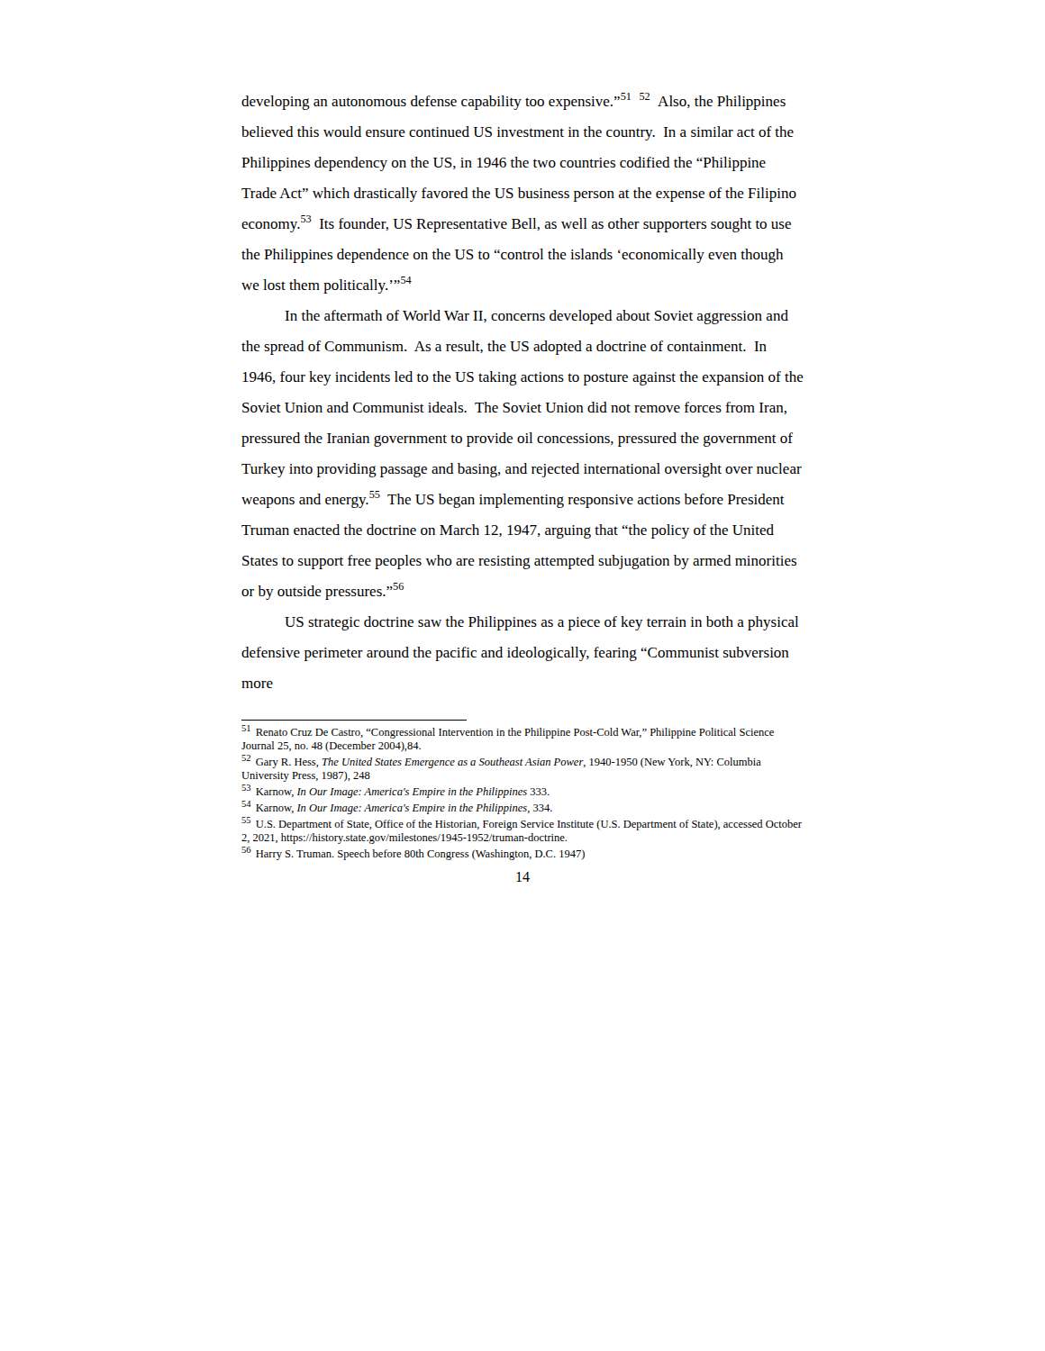developing an autonomous defense capability too expensive.”51 52 Also, the Philippines believed this would ensure continued US investment in the country. In a similar act of the Philippines dependency on the US, in 1946 the two countries codified the “Philippine Trade Act” which drastically favored the US business person at the expense of the Filipino economy.53 Its founder, US Representative Bell, as well as other supporters sought to use the Philippines dependence on the US to “control the islands ‘economically even though we lost them politically.’”54
In the aftermath of World War II, concerns developed about Soviet aggression and the spread of Communism. As a result, the US adopted a doctrine of containment. In 1946, four key incidents led to the US taking actions to posture against the expansion of the Soviet Union and Communist ideals. The Soviet Union did not remove forces from Iran, pressured the Iranian government to provide oil concessions, pressured the government of Turkey into providing passage and basing, and rejected international oversight over nuclear weapons and energy.55 The US began implementing responsive actions before President Truman enacted the doctrine on March 12, 1947, arguing that “the policy of the United States to support free peoples who are resisting attempted subjugation by armed minorities or by outside pressures.”56
US strategic doctrine saw the Philippines as a piece of key terrain in both a physical defensive perimeter around the pacific and ideologically, fearing “Communist subversion more
51 Renato Cruz De Castro, “Congressional Intervention in the Philippine Post-Cold War,” Philippine Political Science Journal 25, no. 48 (December 2004),84.
52 Gary R. Hess, The United States Emergence as a Southeast Asian Power, 1940-1950 (New York, NY: Columbia University Press, 1987), 248
53 Karnow, In Our Image: America's Empire in the Philippines 333.
54 Karnow, In Our Image: America's Empire in the Philippines, 334.
55 U.S. Department of State, Office of the Historian, Foreign Service Institute (U.S. Department of State), accessed October 2, 2021, https://history.state.gov/milestones/1945-1952/truman-doctrine.
56 Harry S. Truman. Speech before 80th Congress (Washington, D.C. 1947)
14